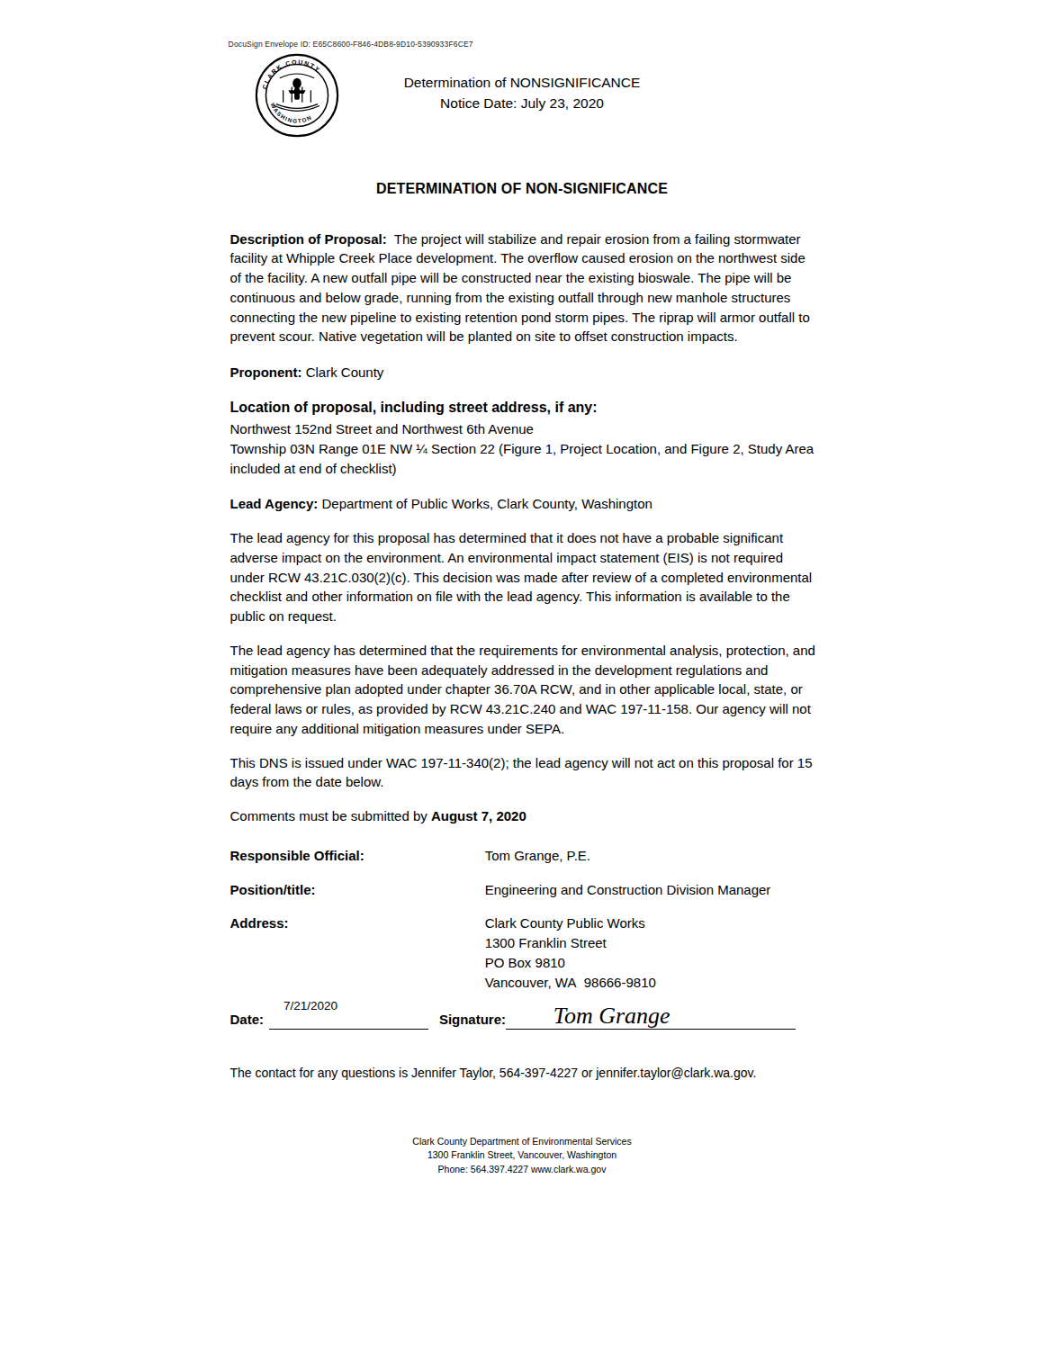DocuSign Envelope ID: E65C8600-F846-4DB8-9D10-5390933F6CE7
CLARK COUNTY WASHINGTON
Determination of NONSIGNIFICANCE
Notice Date: July 23, 2020
DETERMINATION OF NON-SIGNIFICANCE
Description of Proposal: The project will stabilize and repair erosion from a failing stormwater facility at Whipple Creek Place development. The overflow caused erosion on the northwest side of the facility. A new outfall pipe will be constructed near the existing bioswale. The pipe will be continuous and below grade, running from the existing outfall through new manhole structures connecting the new pipeline to existing retention pond storm pipes. The riprap will armor outfall to prevent scour. Native vegetation will be planted on site to offset construction impacts.
Proponent: Clark County
Location of proposal, including street address, if any:
Northwest 152nd Street and Northwest 6th Avenue
Township 03N Range 01E NW ¼ Section 22 (Figure 1, Project Location, and Figure 2, Study Area included at end of checklist)
Lead Agency: Department of Public Works, Clark County, Washington
The lead agency for this proposal has determined that it does not have a probable significant adverse impact on the environment. An environmental impact statement (EIS) is not required under RCW 43.21C.030(2)(c). This decision was made after review of a completed environmental checklist and other information on file with the lead agency. This information is available to the public on request.
The lead agency has determined that the requirements for environmental analysis, protection, and mitigation measures have been adequately addressed in the development regulations and comprehensive plan adopted under chapter 36.70A RCW, and in other applicable local, state, or federal laws or rules, as provided by RCW 43.21C.240 and WAC 197-11-158. Our agency will not require any additional mitigation measures under SEPA.
This DNS is issued under WAC 197-11-340(2); the lead agency will not act on this proposal for 15 days from the date below.
Comments must be submitted by August 7, 2020
| Responsible Official: | Tom Grange, P.E. |
| Position/title: | Engineering and Construction Division Manager |
| Address: | Clark County Public Works 1300 Franklin Street PO Box 9810 Vancouver, WA 98666-9810 |
Date: 7/21/2020 Signature: Tom Grange
The contact for any questions is Jennifer Taylor, 564-397-4227 or jennifer.taylor@clark.wa.gov.
Clark County Department of Environmental Services
1300 Franklin Street, Vancouver, Washington
Phone: 564.397.4227 www.clark.wa.gov